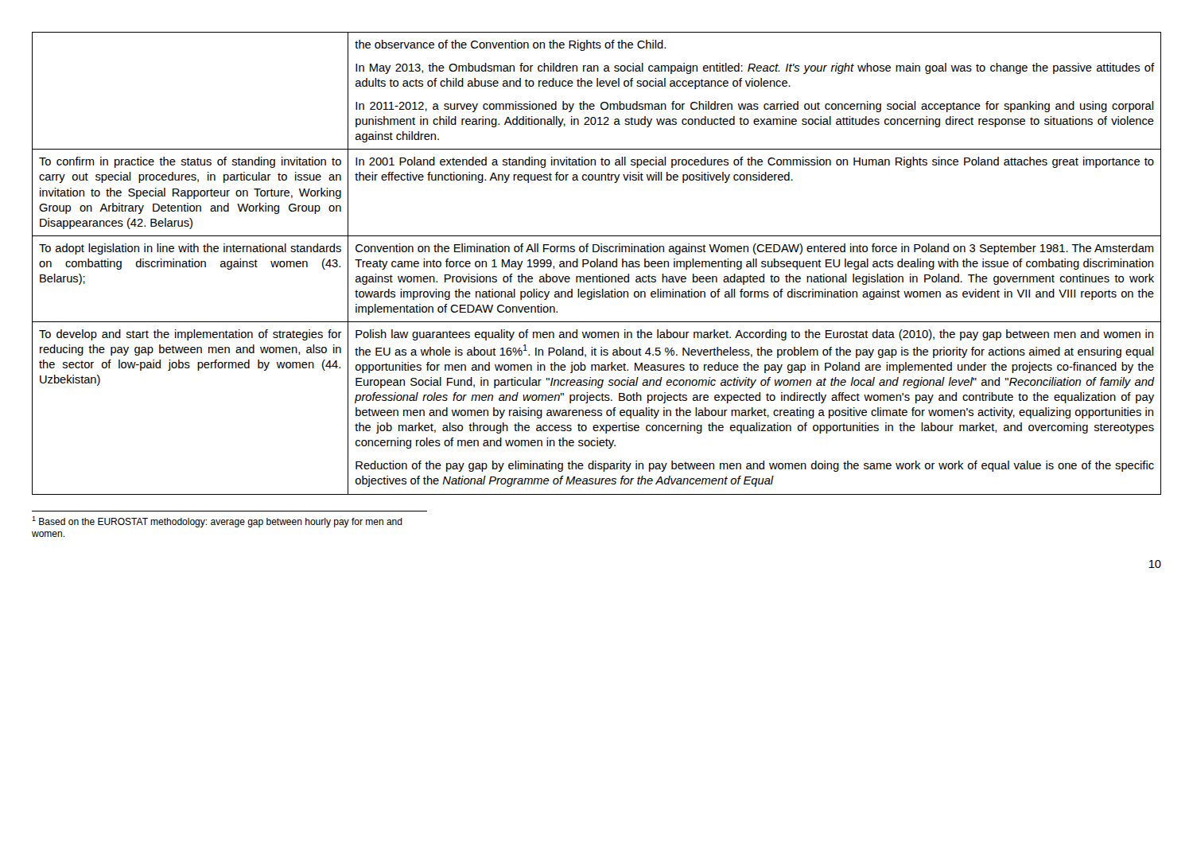| | the observance of the Convention on the Rights of the Child. In May 2013, the Ombudsman for children ran a social campaign entitled: React. It's your right whose main goal was to change the passive attitudes of adults to acts of child abuse and to reduce the level of social acceptance of violence. In 2011-2012, a survey commissioned by the Ombudsman for Children was carried out concerning social acceptance for spanking and using corporal punishment in child rearing. Additionally, in 2012 a study was conducted to examine social attitudes concerning direct response to situations of violence against children. |
| To confirm in practice the status of standing invitation to carry out special procedures, in particular to issue an invitation to the Special Rapporteur on Torture, Working Group on Arbitrary Detention and Working Group on Disappearances (42. Belarus) | In 2001 Poland extended a standing invitation to all special procedures of the Commission on Human Rights since Poland attaches great importance to their effective functioning. Any request for a country visit will be positively considered. |
| To adopt legislation in line with the international standards on combatting discrimination against women (43. Belarus); | Convention on the Elimination of All Forms of Discrimination against Women (CEDAW) entered into force in Poland on 3 September 1981. The Amsterdam Treaty came into force on 1 May 1999, and Poland has been implementing all subsequent EU legal acts dealing with the issue of combating discrimination against women. Provisions of the above mentioned acts have been adapted to the national legislation in Poland. The government continues to work towards improving the national policy and legislation on elimination of all forms of discrimination against women as evident in VII and VIII reports on the implementation of CEDAW Convention. |
| To develop and start the implementation of strategies for reducing the pay gap between men and women, also in the sector of low-paid jobs performed by women (44. Uzbekistan) | Polish law guarantees equality of men and women in the labour market. According to the Eurostat data (2010), the pay gap between men and women in the EU as a whole is about 16% 1 . In Poland, it is about 4.5 %. Nevertheless, the problem of the pay gap is the priority for actions aimed at ensuring equal opportunities for men and women in the job market. Measures to reduce the pay gap in Poland are implemented under the projects co-financed by the European Social Fund, in particular " Increasing social and economic activity of women at the local and regional level " and " Reconciliation of family and professional roles for men and women " projects. Both projects are expected to indirectly affect women's pay and contribute to the equalization of pay between men and women by raising awareness of equality in the labour market, creating a positive climate for women's activity, equalizing opportunities in the job market, also through the access to expertise concerning the equalization of opportunities in the labour market, and overcoming stereotypes concerning roles of men and women in the society. Reduction of the pay gap by eliminating the disparity in pay between men and women doing the same work or work of equal value is one of the specific objectives of the National Programme of Measures for the Advancement of Equal |
1 Based on the EUROSTAT methodology: average gap between hourly pay for men and women.
10